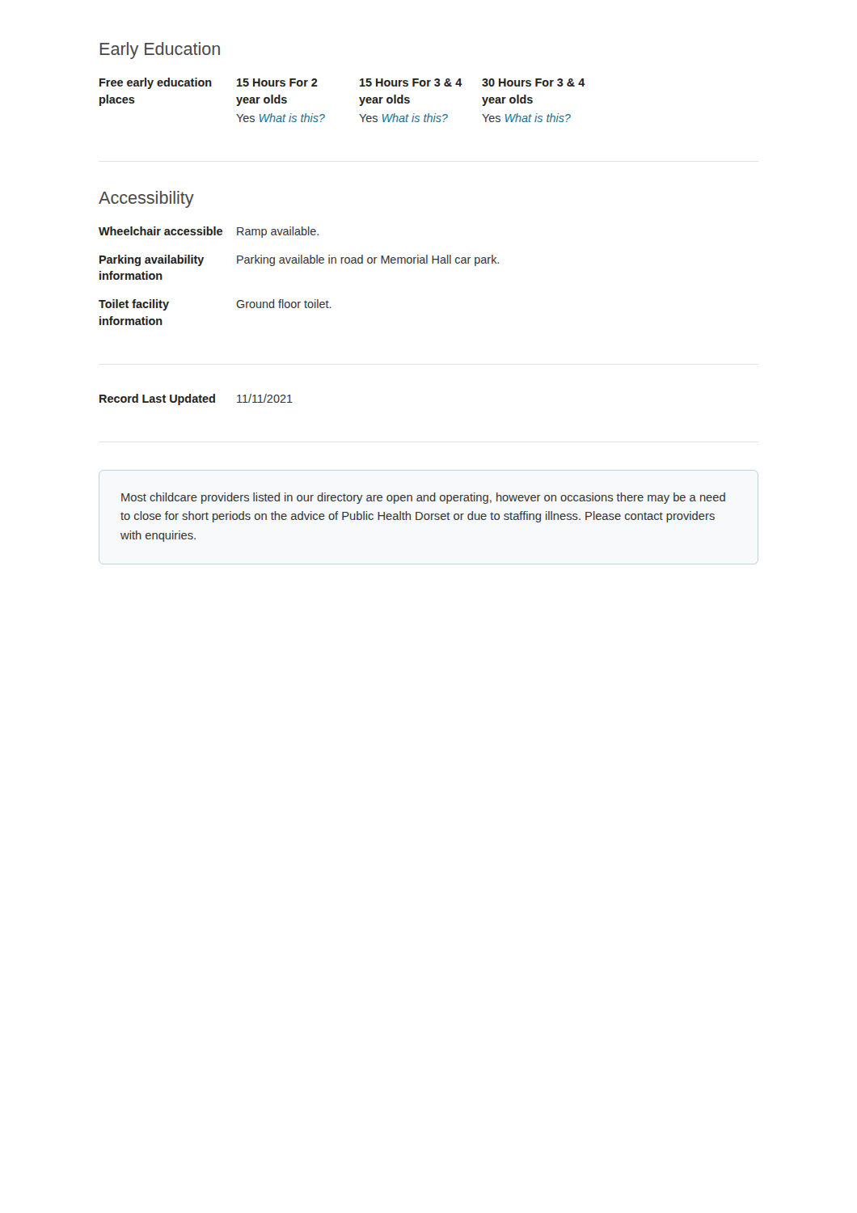Early Education
Free early education places
15 Hours For 2 year olds
Yes What is this?
15 Hours For 3 & 4 year olds
Yes What is this?
30 Hours For 3 & 4 year olds
Yes What is this?
Accessibility
Wheelchair accessible
Ramp available.
Parking availability information
Parking available in road or Memorial Hall car park.
Toilet facility information
Ground floor toilet.
Record Last Updated
11/11/2021
Most childcare providers listed in our directory are open and operating, however on occasions there may be a need to close for short periods on the advice of Public Health Dorset or due to staffing illness. Please contact providers with enquiries.